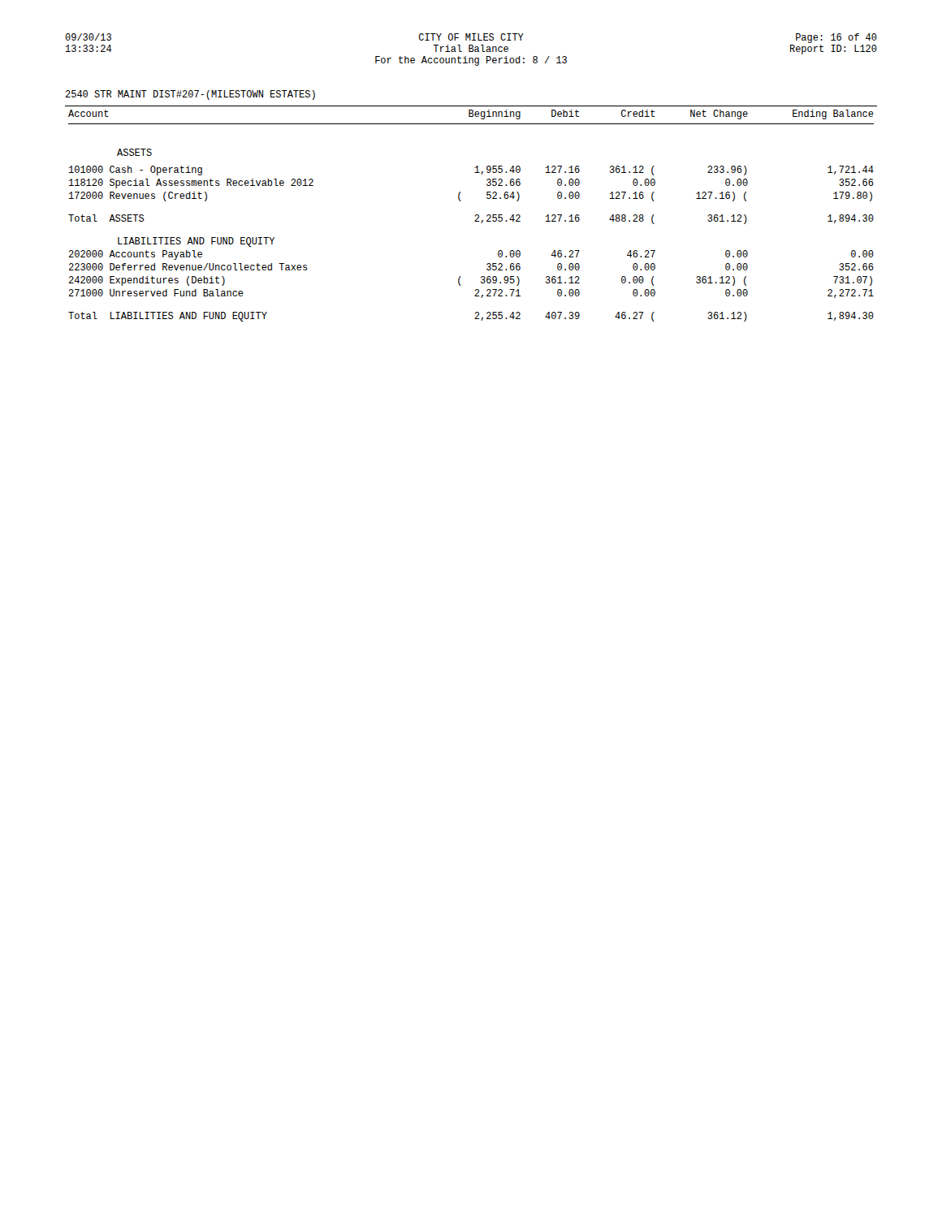09/30/13
CITY OF MILES CITY
Page: 16 of 40
13:33:24
Trial Balance
Report ID: L120
For the Accounting Period: 8 / 13
2540 STR MAINT DIST#207-(MILESTOWN ESTATES)
| Account | Beginning | Debit | Credit | Net Change | Ending Balance |
| --- | --- | --- | --- | --- | --- |
| ASSETS |
| 101000 Cash - Operating | 1,955.40 | 127.16 | 361.12 ( | 233.96) | 1,721.44 |
| 118120 Special Assessments Receivable 2012 | 352.66 | 0.00 | 0.00 | 0.00 | 352.66 |
| 172000 Revenues (Credit) | ( 52.64) | 0.00 | 127.16 ( | 127.16) ( | 179.80) |
| Total ASSETS | 2,255.42 | 127.16 | 488.28 ( | 361.12) | 1,894.30 |
| LIABILITIES AND FUND EQUITY |
| 202000 Accounts Payable | 0.00 | 46.27 | 46.27 | 0.00 | 0.00 |
| 223000 Deferred Revenue/Uncollected Taxes | 352.66 | 0.00 | 0.00 | 0.00 | 352.66 |
| 242000 Expenditures (Debit) | ( 369.95) | 361.12 | 0.00 ( | 361.12) ( | 731.07) |
| 271000 Unreserved Fund Balance | 2,272.71 | 0.00 | 0.00 | 0.00 | 2,272.71 |
| Total LIABILITIES AND FUND EQUITY | 2,255.42 | 407.39 | 46.27 ( | 361.12) | 1,894.30 |